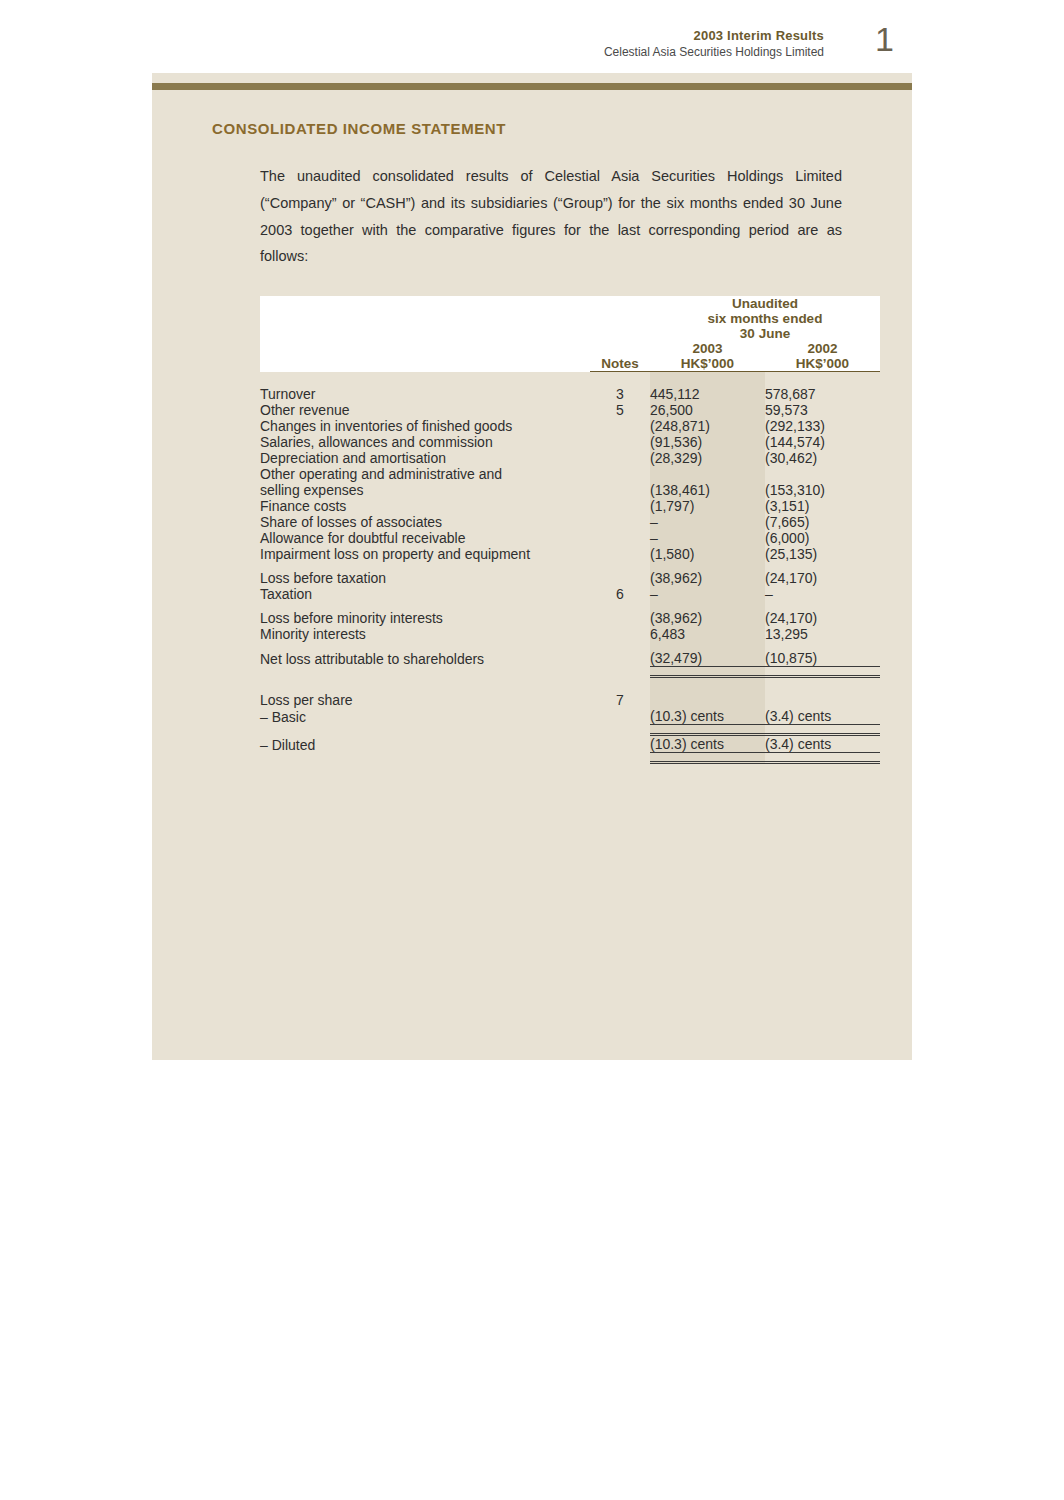1
2003 Interim Results
Celestial Asia Securities Holdings Limited
CONSOLIDATED INCOME STATEMENT
The unaudited consolidated results of Celestial Asia Securities Holdings Limited (“Company” or “CASH”) and its subsidiaries (“Group”) for the six months ended 30 June 2003 together with the comparative figures for the last corresponding period are as follows:
| | | Unaudited |
| | | six months ended |
| | | 30 June |
| | | 2003 | 2002 |
| | Notes | HK$’000 | HK$’000 |
| Turnover | 3 | 445,112 | 578,687 |
| Other revenue | 5 | 26,500 | 59,573 |
| Changes in inventories of finished goods | | (248,871) | (292,133) |
| Salaries, allowances and commission | | (91,536) | (144,574) |
| Depreciation and amortisation | | (28,329) | (30,462) |
| Other operating and administrative and | | | |
| selling expenses | | (138,461) | (153,310) |
| Finance costs | | (1,797) | (3,151) |
| Share of losses of associates | | – | (7,665) |
| Allowance for doubtful receivable | | – | (6,000) |
| Impairment loss on property and equipment | | (1,580) | (25,135) |
| Loss before taxation | | (38,962) | (24,170) |
| Taxation | 6 | – | – |
| Loss before minority interests | | (38,962) | (24,170) |
| Minority interests | | 6,483 | 13,295 |
| Net loss attributable to shareholders | | (32,479) | (10,875) |
| Loss per share | 7 | | |
| – Basic | | (10.3) cents | (3.4) cents |
| – Diluted | | (10.3) cents | (3.4) cents |